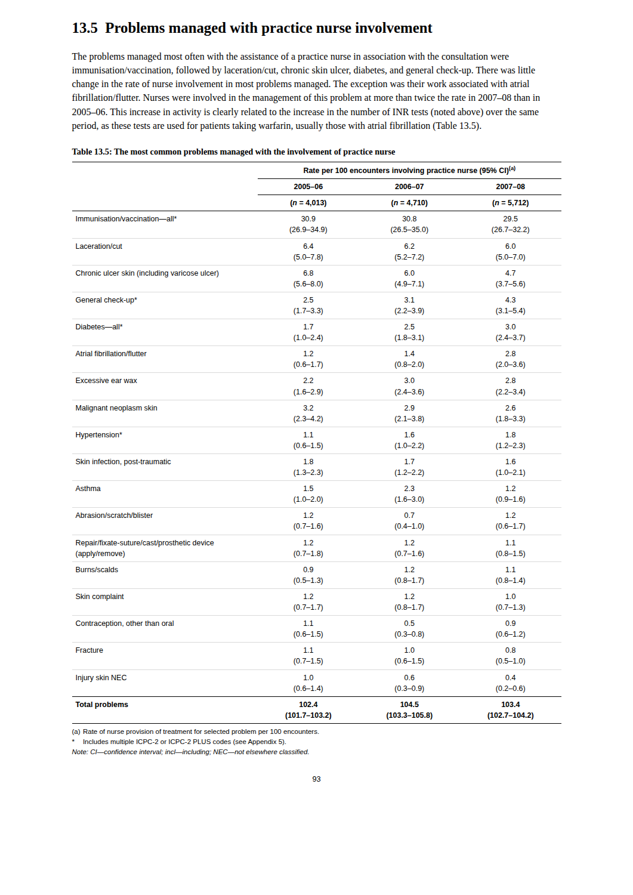13.5 Problems managed with practice nurse involvement
The problems managed most often with the assistance of a practice nurse in association with the consultation were immunisation/vaccination, followed by laceration/cut, chronic skin ulcer, diabetes, and general check-up. There was little change in the rate of nurse involvement in most problems managed. The exception was their work associated with atrial fibrillation/flutter. Nurses were involved in the management of this problem at more than twice the rate in 2007–08 than in 2005–06. This increase in activity is clearly related to the increase in the number of INR tests (noted above) over the same period, as these tests are used for patients taking warfarin, usually those with atrial fibrillation (Table 13.5).
Table 13.5: The most common problems managed with the involvement of practice nurse
| | Rate per 100 encounters involving practice nurse (95% CI) (a) |
| --- | --- |
| 2005–06 | 2006–07 | 2007–08 |
| ( n = 4,013) | ( n = 4,710) | ( n = 5,712) |
| Immunisation/vaccination—all* | 30.9 (26.9–34.9) | 30.8 (26.5–35.0) | 29.5 (26.7–32.2) |
| Laceration/cut | 6.4 (5.0–7.8) | 6.2 (5.2–7.2) | 6.0 (5.0–7.0) |
| Chronic ulcer skin (including varicose ulcer) | 6.8 (5.6–8.0) | 6.0 (4.9–7.1) | 4.7 (3.7–5.6) |
| General check-up* | 2.5 (1.7–3.3) | 3.1 (2.2–3.9) | 4.3 (3.1–5.4) |
| Diabetes—all* | 1.7 (1.0–2.4) | 2.5 (1.8–3.1) | 3.0 (2.4–3.7) |
| Atrial fibrillation/flutter | 1.2 (0.6–1.7) | 1.4 (0.8–2.0) | 2.8 (2.0–3.6) |
| Excessive ear wax | 2.2 (1.6–2.9) | 3.0 (2.4–3.6) | 2.8 (2.2–3.4) |
| Malignant neoplasm skin | 3.2 (2.3–4.2) | 2.9 (2.1–3.8) | 2.6 (1.8–3.3) |
| Hypertension* | 1.1 (0.6–1.5) | 1.6 (1.0–2.2) | 1.8 (1.2–2.3) |
| Skin infection, post-traumatic | 1.8 (1.3–2.3) | 1.7 (1.2–2.2) | 1.6 (1.0–2.1) |
| Asthma | 1.5 (1.0–2.0) | 2.3 (1.6–3.0) | 1.2 (0.9–1.6) |
| Abrasion/scratch/blister | 1.2 (0.7–1.6) | 0.7 (0.4–1.0) | 1.2 (0.6–1.7) |
| Repair/fixate-suture/cast/prosthetic device (apply/remove) | 1.2 (0.7–1.8) | 1.2 (0.7–1.6) | 1.1 (0.8–1.5) |
| Burns/scalds | 0.9 (0.5–1.3) | 1.2 (0.8–1.7) | 1.1 (0.8–1.4) |
| Skin complaint | 1.2 (0.7–1.7) | 1.2 (0.8–1.7) | 1.0 (0.7–1.3) |
| Contraception, other than oral | 1.1 (0.6–1.5) | 0.5 (0.3–0.8) | 0.9 (0.6–1.2) |
| Fracture | 1.1 (0.7–1.5) | 1.0 (0.6–1.5) | 0.8 (0.5–1.0) |
| Injury skin NEC | 1.0 (0.6–1.4) | 0.6 (0.3–0.9) | 0.4 (0.2–0.6) |
| Total problems | 102.4 (101.7–103.2) | 104.5 (103.3–105.8) | 103.4 (102.7–104.2) |
(a) Rate of nurse provision of treatment for selected problem per 100 encounters.
*Includes multiple ICPC-2 or ICPC-2 PLUS codes (see Appendix 5).
Note: CI—confidence interval; incl—including; NEC—not elsewhere classified.
93